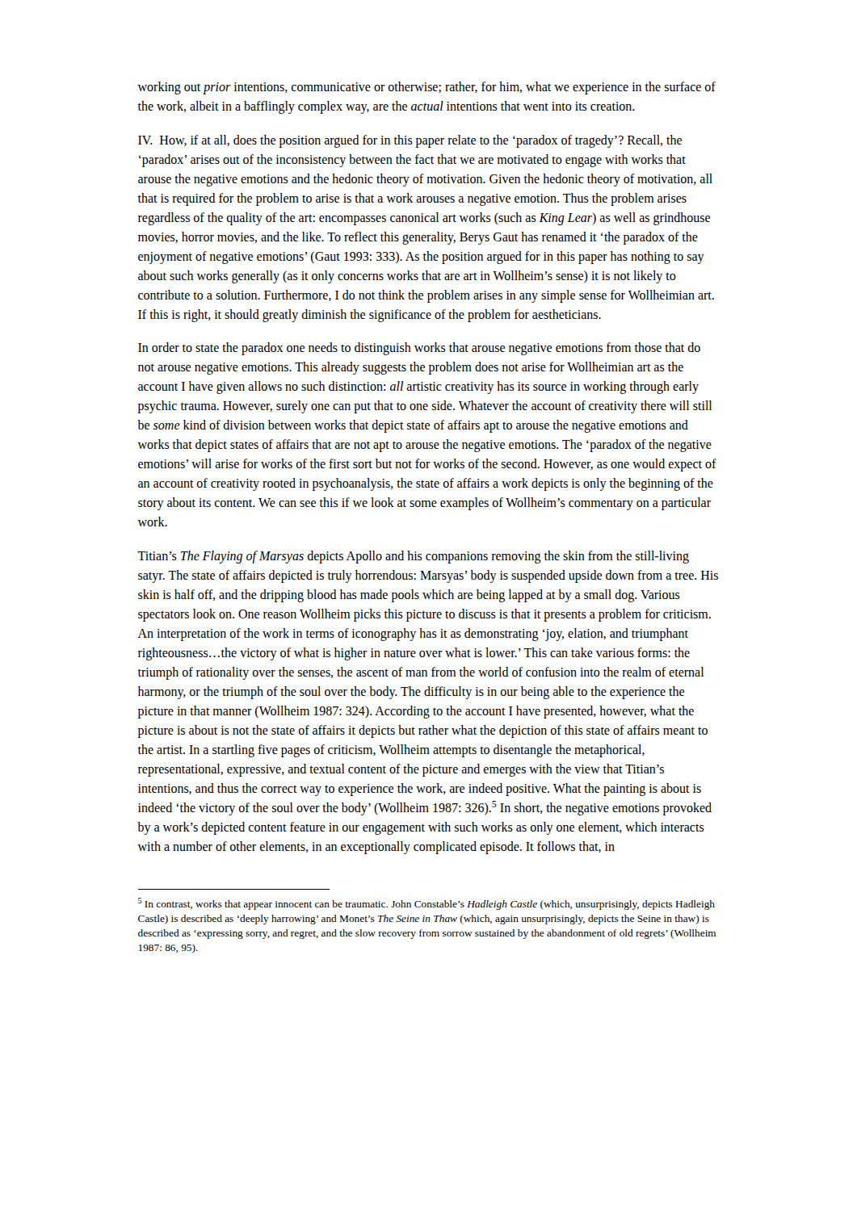working out prior intentions, communicative or otherwise; rather, for him, what we experience in the surface of the work, albeit in a bafflingly complex way, are the actual intentions that went into its creation.
IV. How, if at all, does the position argued for in this paper relate to the ‘paradox of tragedy’? Recall, the ‘paradox’ arises out of the inconsistency between the fact that we are motivated to engage with works that arouse the negative emotions and the hedonic theory of motivation. Given the hedonic theory of motivation, all that is required for the problem to arise is that a work arouses a negative emotion. Thus the problem arises regardless of the quality of the art: encompasses canonical art works (such as King Lear) as well as grindhouse movies, horror movies, and the like. To reflect this generality, Berys Gaut has renamed it ‘the paradox of the enjoyment of negative emotions’ (Gaut 1993: 333). As the position argued for in this paper has nothing to say about such works generally (as it only concerns works that are art in Wollheim’s sense) it is not likely to contribute to a solution. Furthermore, I do not think the problem arises in any simple sense for Wollheimian art. If this is right, it should greatly diminish the significance of the problem for aestheticians.
In order to state the paradox one needs to distinguish works that arouse negative emotions from those that do not arouse negative emotions. This already suggests the problem does not arise for Wollheimian art as the account I have given allows no such distinction: all artistic creativity has its source in working through early psychic trauma. However, surely one can put that to one side. Whatever the account of creativity there will still be some kind of division between works that depict state of affairs apt to arouse the negative emotions and works that depict states of affairs that are not apt to arouse the negative emotions. The ‘paradox of the negative emotions’ will arise for works of the first sort but not for works of the second. However, as one would expect of an account of creativity rooted in psychoanalysis, the state of affairs a work depicts is only the beginning of the story about its content. We can see this if we look at some examples of Wollheim’s commentary on a particular work.
Titian’s The Flaying of Marsyas depicts Apollo and his companions removing the skin from the still-living satyr. The state of affairs depicted is truly horrendous: Marsyas’ body is suspended upside down from a tree. His skin is half off, and the dripping blood has made pools which are being lapped at by a small dog. Various spectators look on. One reason Wollheim picks this picture to discuss is that it presents a problem for criticism. An interpretation of the work in terms of iconography has it as demonstrating ‘joy, elation, and triumphant righteousness…the victory of what is higher in nature over what is lower.’ This can take various forms: the triumph of rationality over the senses, the ascent of man from the world of confusion into the realm of eternal harmony, or the triumph of the soul over the body. The difficulty is in our being able to the experience the picture in that manner (Wollheim 1987: 324). According to the account I have presented, however, what the picture is about is not the state of affairs it depicts but rather what the depiction of this state of affairs meant to the artist. In a startling five pages of criticism, Wollheim attempts to disentangle the metaphorical, representational, expressive, and textual content of the picture and emerges with the view that Titian’s intentions, and thus the correct way to experience the work, are indeed positive. What the painting is about is indeed ‘the victory of the soul over the body’ (Wollheim 1987: 326).5 In short, the negative emotions provoked by a work’s depicted content feature in our engagement with such works as only one element, which interacts with a number of other elements, in an exceptionally complicated episode. It follows that, in
5 In contrast, works that appear innocent can be traumatic. John Constable’s Hadleigh Castle (which, unsurprisingly, depicts Hadleigh Castle) is described as ‘deeply harrowing’ and Monet’s The Seine in Thaw (which, again unsurprisingly, depicts the Seine in thaw) is described as ‘expressing sorry, and regret, and the slow recovery from sorrow sustained by the abandonment of old regrets’ (Wollheim 1987: 86, 95).